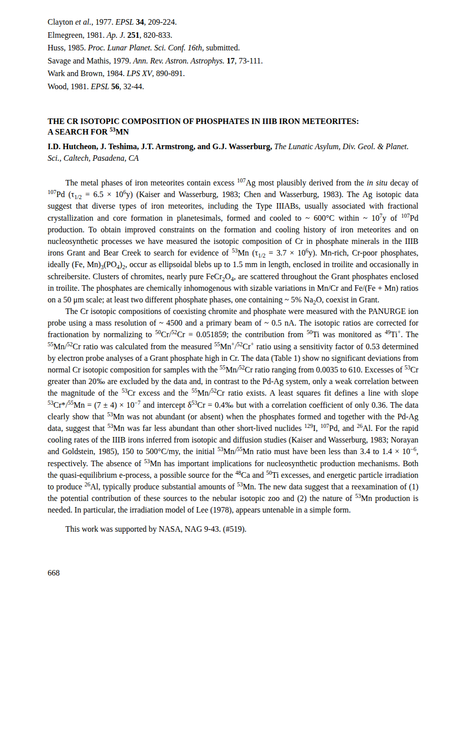Clayton et al., 1977. EPSL 34, 209-224.
Elmegreen, 1981. Ap. J. 251, 820-833.
Huss, 1985. Proc. Lunar Planet. Sci. Conf. 16th, submitted.
Savage and Mathis, 1979. Ann. Rev. Astron. Astrophys. 17, 73-111.
Wark and Brown, 1984. LPS XV, 890-891.
Wood, 1981. EPSL 56, 32-44.
The Cr Isotopic Composition of Phosphates in IIIB Iron Meteorites:
A Search for 53Mn
I.D. Hutcheon, J. Teshima, J.T. Armstrong, and G.J. Wasserburg, The Lunatic Asylum, Div. Geol. & Planet. Sci., Caltech, Pasadena, CA
The metal phases of iron meteorites contain excess 107Ag most plausibly derived from the in situ decay of 107Pd (τ1/2 = 6.5 × 106y) (Kaiser and Wasserburg, 1983; Chen and Wasserburg, 1983). The Ag isotopic data suggest that diverse types of iron meteorites, including the Type IIIABs, usually associated with fractional crystallization and core formation in planetesimals, formed and cooled to ~ 600°C within ~ 107y of 107Pd production. To obtain improved constraints on the formation and cooling history of iron meteorites and on nucleosynthetic processes we have measured the isotopic composition of Cr in phosphate minerals in the IIIB irons Grant and Bear Creek to search for evidence of 53Mn (τ1/2 = 3.7 × 106y). Mn-rich, Cr-poor phosphates, ideally (Fe, Mn)3(PO4)2, occur as ellipsoidal blebs up to 1.5 mm in length, enclosed in troilite and occasionally in schreibersite. Clusters of chromites, nearly pure FeCr2O4, are scattered throughout the Grant phosphates enclosed in troilite. The phosphates are chemically inhomogenous with sizable variations in Mn/Cr and Fe/(Fe + Mn) ratios on a 50 μm scale; at least two different phosphate phases, one containing ~ 5% Na2O, coexist in Grant.
The Cr isotopic compositions of coexisting chromite and phosphate were measured with the PANURGE ion probe using a mass resolution of ~ 4500 and a primary beam of ~ 0.5 nA. The isotopic ratios are corrected for fractionation by normalizing to 50Cr/52Cr = 0.051859; the contribution from 50Ti was monitored as 49Ti+. The 55Mn/52Cr ratio was calculated from the measured 55Mn+/52Cr+ ratio using a sensitivity factor of 0.53 determined by electron probe analyses of a Grant phosphate high in Cr. The data (Table 1) show no significant deviations from normal Cr isotopic composition for samples with the 55Mn/52Cr ratio ranging from 0.0035 to 610. Excesses of 53Cr greater than 20‰ are excluded by the data and, in contrast to the Pd-Ag system, only a weak correlation between the magnitude of the 53Cr excess and the 55Mn/52Cr ratio exists. A least squares fit defines a line with slope 53Cr*/55Mn = (7 ± 4) × 10−7 and intercept δ53Cr = 0.4‰ but with a correlation coefficient of only 0.36. The data clearly show that 53Mn was not abundant (or absent) when the phosphates formed and together with the Pd-Ag data, suggest that 53Mn was far less abundant than other short-lived nuclides 129I, 107Pd, and 26Al. For the rapid cooling rates of the IIIB irons inferred from isotopic and diffusion studies (Kaiser and Wasserburg, 1983; Norayan and Goldstein, 1985), 150 to 500°C/my, the initial 53Mn/55Mn ratio must have been less than 3.4 to 1.4 × 10−6, respectively. The absence of 53Mn has important implications for nucleosynthetic production mechanisms. Both the quasi-equilibrium e-process, a possible source for the 48Ca and 50Ti excesses, and energetic particle irradiation to produce 26Al, typically produce substantial amounts of 53Mn. The new data suggest that a reexamination of (1) the potential contribution of these sources to the nebular isotopic zoo and (2) the nature of 53Mn production is needed. In particular, the irradiation model of Lee (1978), appears untenable in a simple form.
This work was supported by NASA, NAG 9-43. (#519).
668